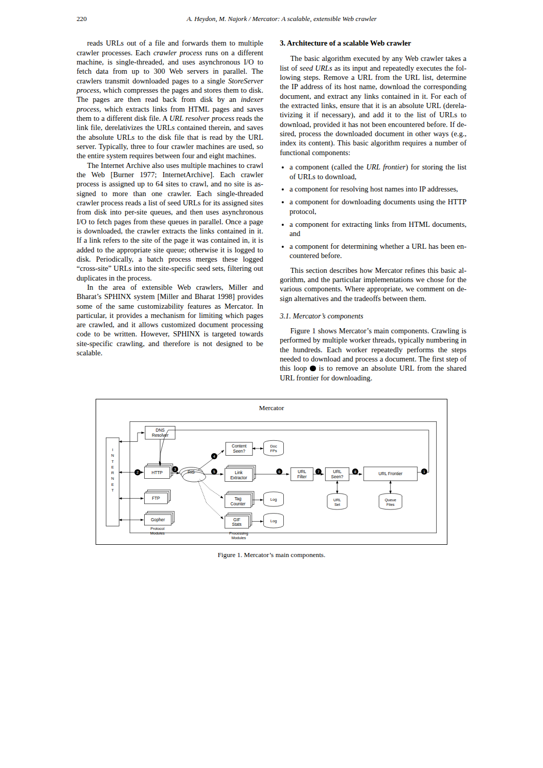220 A. Heydon, M. Najork / Mercator: A scalable, extensible Web crawler
reads URLs out of a file and forwards them to multiple crawler processes. Each crawler process runs on a different machine, is single-threaded, and uses asynchronous I/O to fetch data from up to 300 Web servers in parallel. The crawlers transmit downloaded pages to a single StoreServer process, which compresses the pages and stores them to disk. The pages are then read back from disk by an indexer process, which extracts links from HTML pages and saves them to a different disk file. A URL resolver process reads the link file, derelativizes the URLs contained therein, and saves the absolute URLs to the disk file that is read by the URL server. Typically, three to four crawler machines are used, so the entire system requires between four and eight machines.
The Internet Archive also uses multiple machines to crawl the Web [Burner 1977; InternetArchive]. Each crawler process is assigned up to 64 sites to crawl, and no site is assigned to more than one crawler. Each single-threaded crawler process reads a list of seed URLs for its assigned sites from disk into per-site queues, and then uses asynchronous I/O to fetch pages from these queues in parallel. Once a page is downloaded, the crawler extracts the links contained in it. If a link refers to the site of the page it was contained in, it is added to the appropriate site queue; otherwise it is logged to disk. Periodically, a batch process merges these logged “cross-site” URLs into the site-specific seed sets, filtering out duplicates in the process.
In the area of extensible Web crawlers, Miller and Bharat’s SPHINX system [Miller and Bharat 1998] provides some of the same customizability features as Mercator. In particular, it provides a mechanism for limiting which pages are crawled, and it allows customized document processing code to be written. However, SPHINX is targeted towards site-specific crawling, and therefore is not designed to be scalable.
3. Architecture of a scalable Web crawler
The basic algorithm executed by any Web crawler takes a list of seed URLs as its input and repeatedly executes the following steps. Remove a URL from the URL list, determine the IP address of its host name, download the corresponding document, and extract any links contained in it. For each of the extracted links, ensure that it is an absolute URL (derelativizing it if necessary), and add it to the list of URLs to download, provided it has not been encountered before. If desired, process the downloaded document in other ways (e.g., index its content). This basic algorithm requires a number of functional components:
a component (called the URL frontier) for storing the list of URLs to download,
a component for resolving host names into IP addresses,
a component for downloading documents using the HTTP protocol,
a component for extracting links from HTML documents, and
a component for determining whether a URL has been encountered before.
This section describes how Mercator refines this basic algorithm, and the particular implementations we chose for the various components. Where appropriate, we comment on design alternatives and the tradeoffs between them.
3.1. Mercator’s components
Figure 1 shows Mercator’s main components. Crawling is performed by multiple worker threads, typically numbering in the hundreds. Each worker repeatedly performs the steps needed to download and process a document. The first step of this loop 1 is to remove an absolute URL from the shared URL frontier for downloading.
Mercator
I N T E R N E T DNS Resolver HTTP FTP Gopher Protocol Modules RIS Content Seen? Doc FPs Link Extractor Tag Counter GIF Stats Processing Modules Log Log URL Filter URL Seen? URL Set URL Frontier Queue Files 2 3 4 5 6 7 8 1
Figure 1. Mercator’s main components.